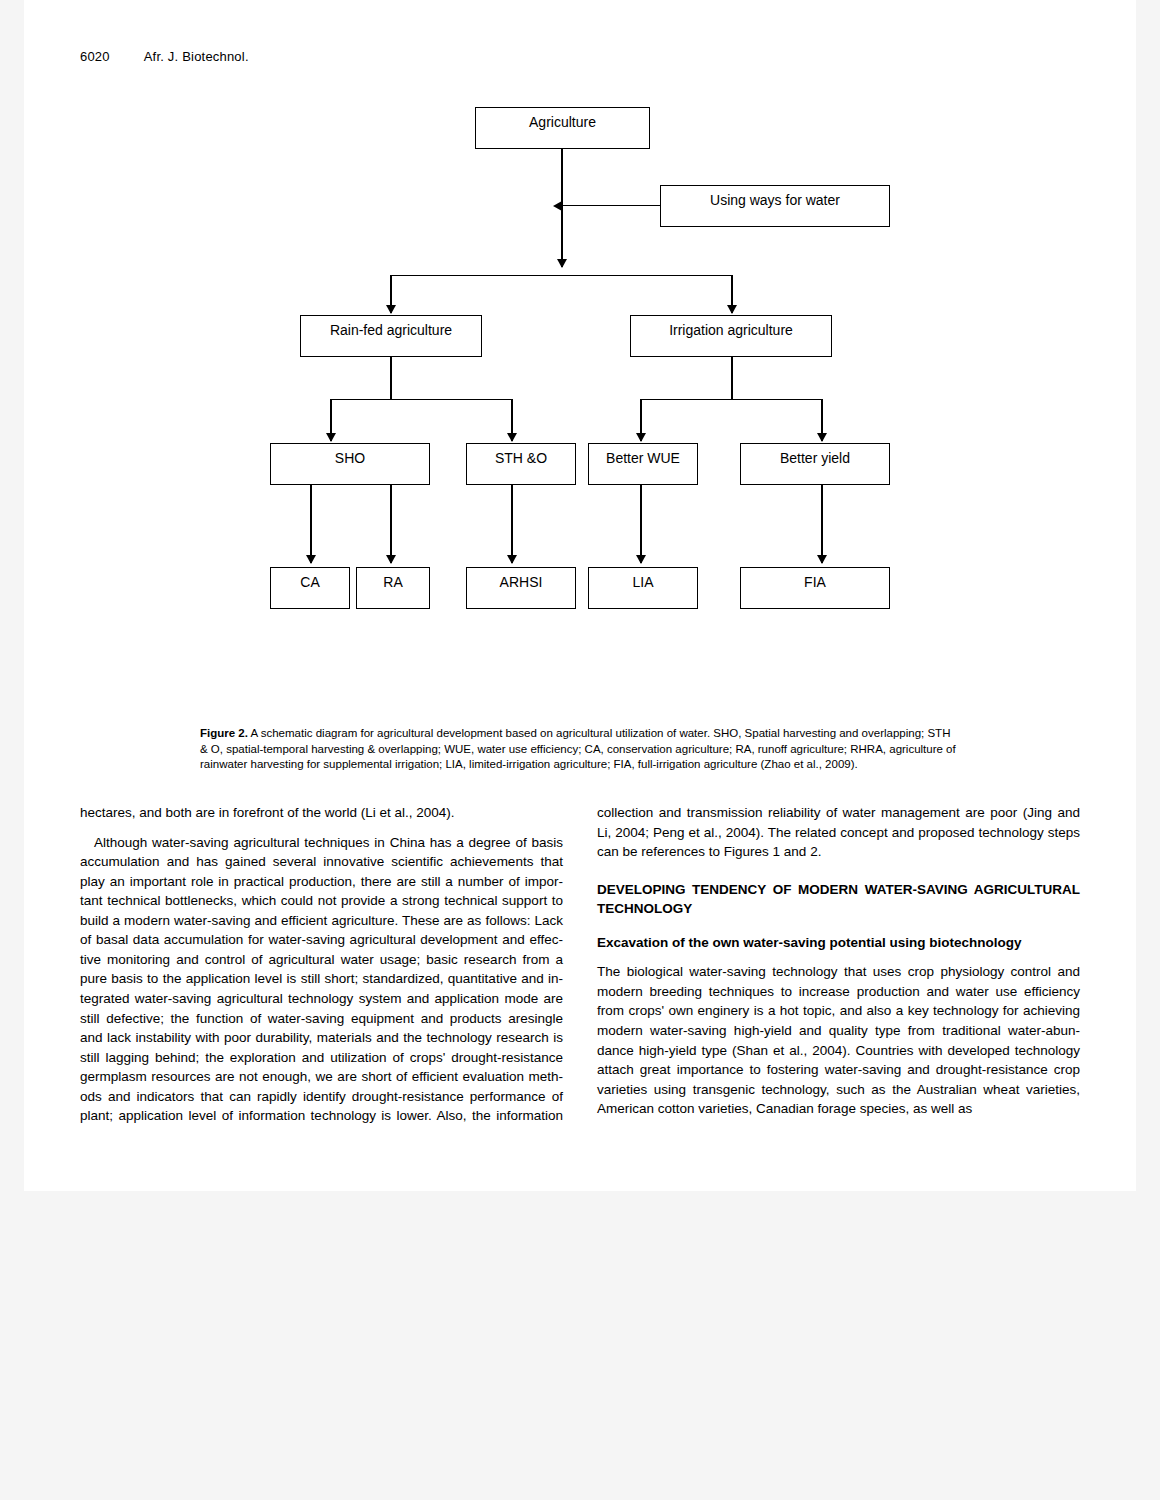6020 Afr. J. Biotechnol.
Agriculture
Using ways for water
Rain-fed agriculture
Irrigation agriculture
SHO
STH &O
Better WUE
Better yield
CA
RA
ARHSI
LIA
FIA
Figure 2. A schematic diagram for agricultural development based on agricultural utilization of water. SHO, Spatial harvesting and overlapping; STH & O, spatial-temporal harvesting & overlapping; WUE, water use efficiency; CA, conservation agriculture; RA, runoff agriculture; RHRA, agriculture of rainwater harvesting for supplemental irrigation; LIA, limited-irrigation agriculture; FIA, full-irrigation agriculture (Zhao et al., 2009).
hectares, and both are in forefront of the world (Li et al., 2004).
Although water-saving agricultural techniques in China has a degree of basis accumulation and has gained several innovative scientific achievements that play an important role in practical production, there are still a number of important technical bottlenecks, which could not provide a strong technical support to build a modern water-saving and efficient agriculture. These are as follows: Lack of basal data accumulation for water-saving agricultural development and effective monitoring and control of agricultural water usage; basic research from a pure basis to the application level is still short; standardized, quantitative and integrated water-saving agricultural technology system and application mode are still defective; the function of water-saving equipment and products aresingle and lack instability with poor durability, materials and the technology research is still lagging behind; the exploration and utilization of crops' drought-resistance germplasm resources are not enough, we are short of efficient evaluation methods and indicators that can rapidly identify drought-resistance performance of plant; application level of information technology is lower. Also, the information collection and transmission reliability of water management are poor (Jing and Li, 2004; Peng et al., 2004). The related concept and proposed technology steps can be references to Figures 1 and 2.
Developing tendency of modern water-saving agricultural technology
Excavation of the own water-saving potential using biotechnology
The biological water-saving technology that uses crop physiology control and modern breeding techniques to increase production and water use efficiency from crops' own enginery is a hot topic, and also a key technology for achieving modern water-saving high-yield and quality type from traditional water-abundance high-yield type (Shan et al., 2004). Countries with developed technology attach great importance to fostering water-saving and drought-resistance crop varieties using transgenic technology, such as the Australian wheat varieties, American cotton varieties, Canadian forage species, as well as